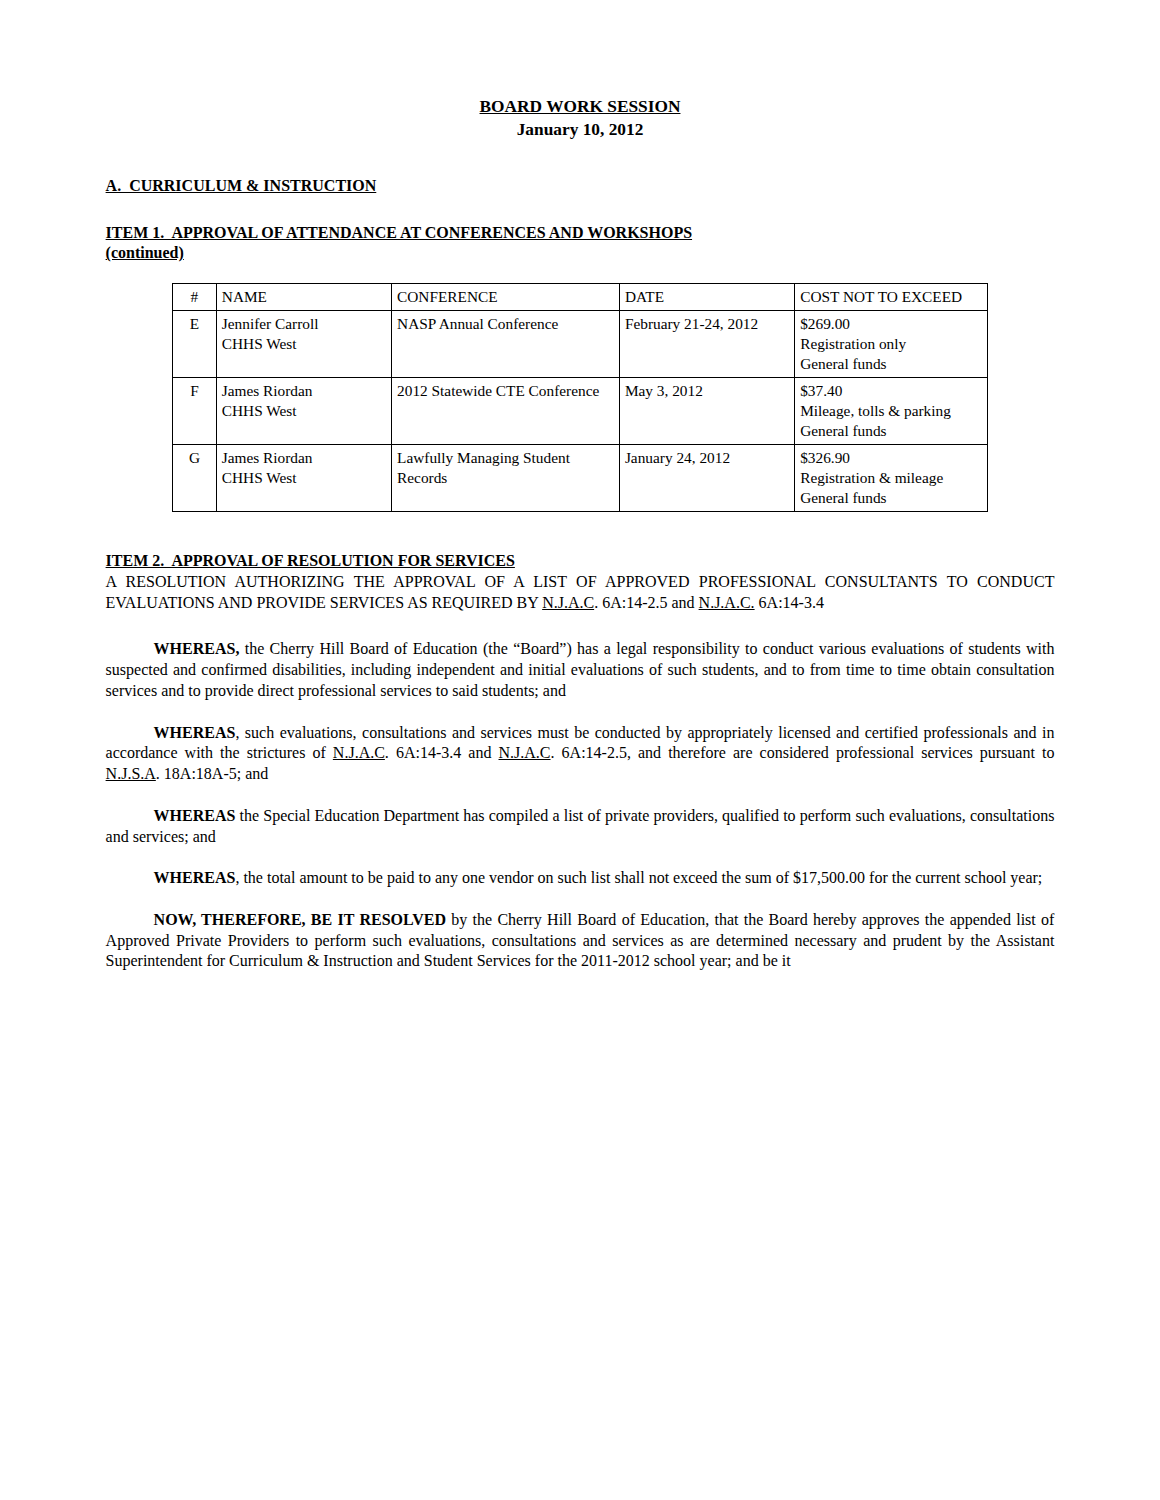BOARD WORK SESSION
January 10, 2012
A. CURRICULUM & INSTRUCTION
ITEM 1. APPROVAL OF ATTENDANCE AT CONFERENCES AND WORKSHOPS
(continued)
| # | NAME | CONFERENCE | DATE | COST NOT TO EXCEED |
| --- | --- | --- | --- | --- |
| E | Jennifer Carroll CHHS West | NASP Annual Conference | February 21-24, 2012 | $269.00 Registration only General funds |
| F | James Riordan CHHS West | 2012 Statewide CTE Conference | May 3, 2012 | $37.40 Mileage, tolls & parking General funds |
| G | James Riordan CHHS West | Lawfully Managing Student Records | January 24, 2012 | $326.90 Registration & mileage General funds |
ITEM 2. APPROVAL OF RESOLUTION FOR SERVICES
A RESOLUTION AUTHORIZING THE APPROVAL OF A LIST OF APPROVED PROFESSIONAL CONSULTANTS TO CONDUCT EVALUATIONS AND PROVIDE SERVICES AS REQUIRED BY N.J.A.C. 6A:14-2.5 and N.J.A.C. 6A:14-3.4
WHEREAS, the Cherry Hill Board of Education (the “Board”) has a legal responsibility to conduct various evaluations of students with suspected and confirmed disabilities, including independent and initial evaluations of such students, and to from time to time obtain consultation services and to provide direct professional services to said students; and
WHEREAS, such evaluations, consultations and services must be conducted by appropriately licensed and certified professionals and in accordance with the strictures of N.J.A.C. 6A:14-3.4 and N.J.A.C. 6A:14-2.5, and therefore are considered professional services pursuant to N.J.S.A. 18A:18A-5; and
WHEREAS the Special Education Department has compiled a list of private providers, qualified to perform such evaluations, consultations and services; and
WHEREAS, the total amount to be paid to any one vendor on such list shall not exceed the sum of $17,500.00 for the current school year;
NOW, THEREFORE, BE IT RESOLVED by the Cherry Hill Board of Education, that the Board hereby approves the appended list of Approved Private Providers to perform such evaluations, consultations and services as are determined necessary and prudent by the Assistant Superintendent for Curriculum & Instruction and Student Services for the 2011-2012 school year; and be it